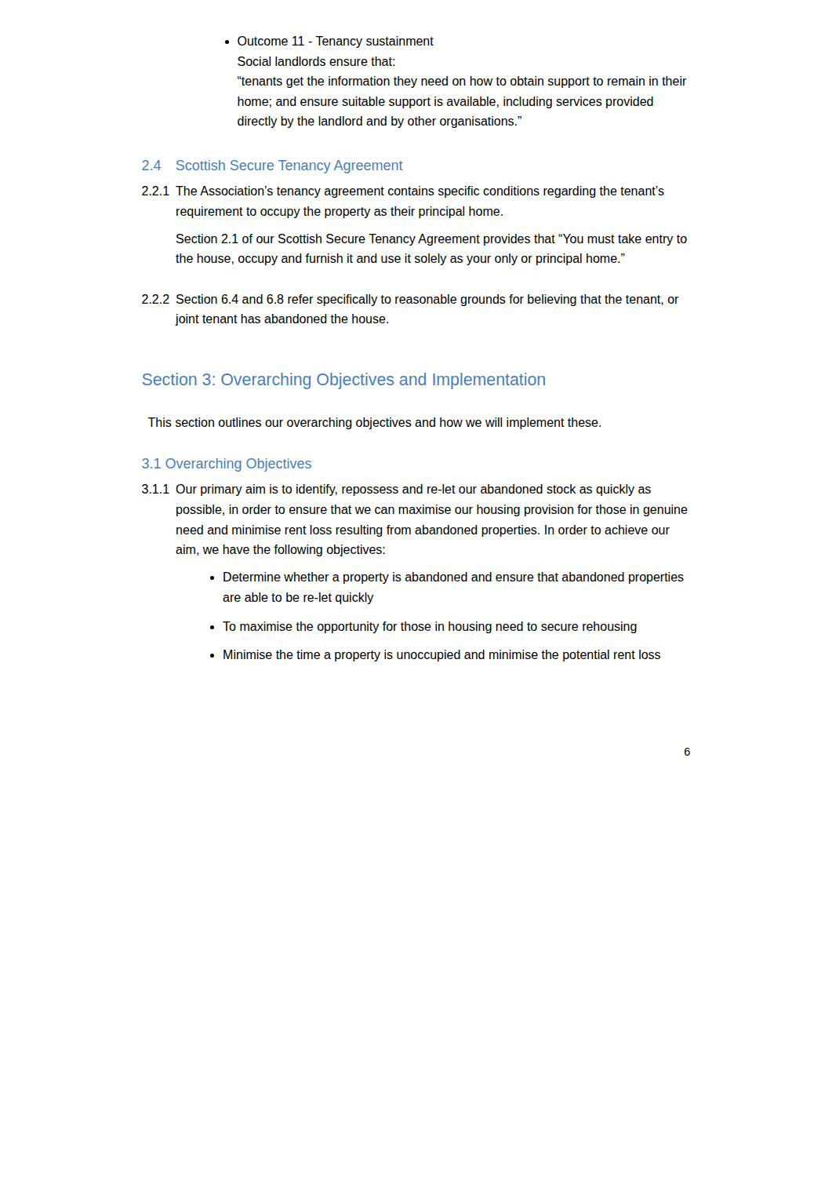Outcome 11 - Tenancy sustainment
Social landlords ensure that:
“tenants get the information they need on how to obtain support to remain in their home; and ensure suitable support is available, including services provided directly by the landlord and by other organisations.”
2.4 Scottish Secure Tenancy Agreement
2.2.1
The Association’s tenancy agreement contains specific conditions regarding the tenant’s requirement to occupy the property as their principal home.
Section 2.1 of our Scottish Secure Tenancy Agreement provides that “You must take entry to the house, occupy and furnish it and use it solely as your only or principal home.”
2.2.2
Section 6.4 and 6.8 refer specifically to reasonable grounds for believing that the tenant, or joint tenant has abandoned the house.
Section 3: Overarching Objectives and Implementation
This section outlines our overarching objectives and how we will implement these.
3.1 Overarching Objectives
3.1.1
Our primary aim is to identify, repossess and re-let our abandoned stock as quickly as possible, in order to ensure that we can maximise our housing provision for those in genuine need and minimise rent loss resulting from abandoned properties. In order to achieve our aim, we have the following objectives:
Determine whether a property is abandoned and ensure that abandoned properties are able to be re-let quickly
To maximise the opportunity for those in housing need to secure rehousing
Minimise the time a property is unoccupied and minimise the potential rent loss
6